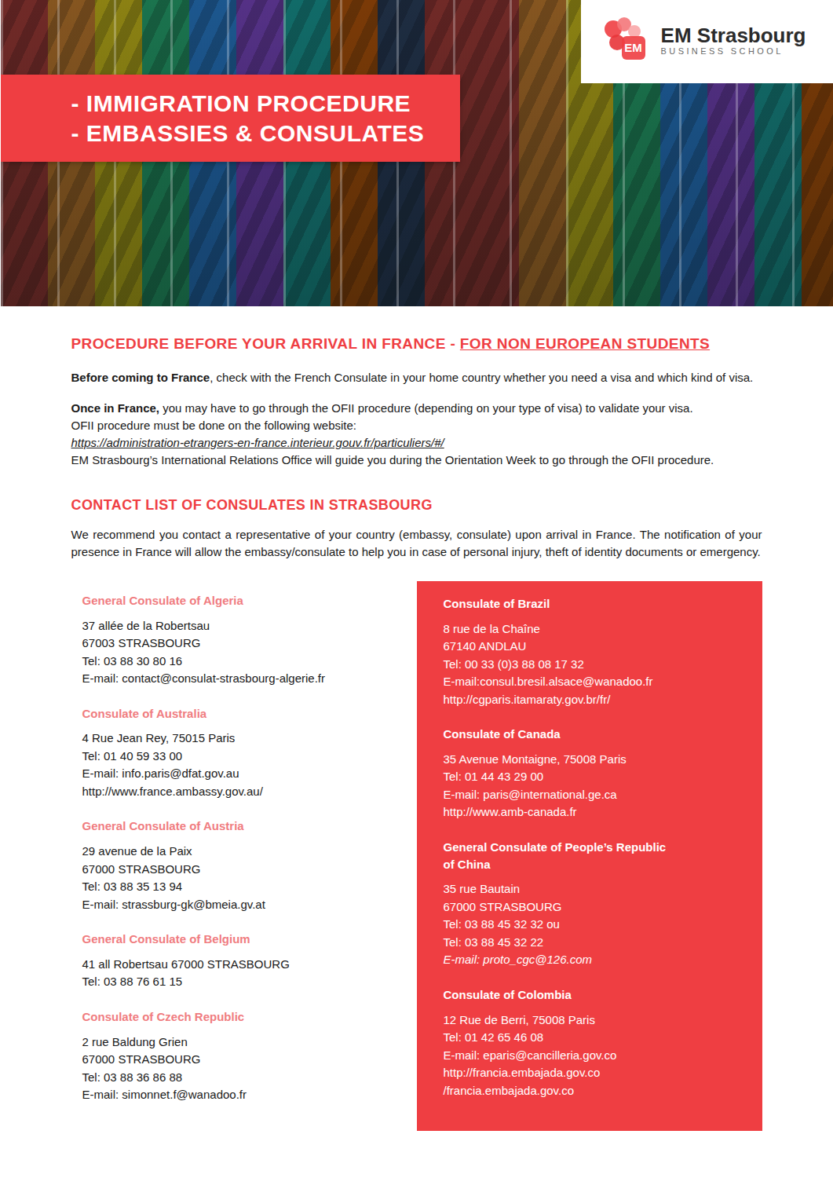- Immigration procedure
- Embassies & consulates
EM
EM Strasbourg
Business School
Procedure before your arrival in France - for non European students
Before coming to France, check with the French Consulate in your home country whether you need a visa and which kind of visa.
Once in France, you may have to go through the OFII procedure (depending on your type of visa) to validate your visa.
OFII procedure must be done on the following website:
https://administration-etrangers-en-france.interieur.gouv.fr/particuliers/#/
EM Strasbourg’s International Relations Office will guide you during the Orientation Week to go through the OFII procedure.
Contact list of consulates in Strasbourg
We recommend you contact a representative of your country (embassy, consulate) upon arrival in France. The notification of your presence in France will allow the embassy/consulate to help you in case of personal injury, theft of identity documents or emergency.
General Consulate of Algeria
37 allée de la Robertsau
67003 STRASBOURG
Tel: 03 88 30 80 16
E-mail: contact@consulat-strasbourg-algerie.fr
Consulate of Australia
4 Rue Jean Rey, 75015 Paris
Tel: 01 40 59 33 00
E-mail: info.paris@dfat.gov.au
http://www.france.ambassy.gov.au/
General Consulate of Austria
29 avenue de la Paix
67000 STRASBOURG
Tel: 03 88 35 13 94
E-mail: strassburg-gk@bmeia.gv.at
General Consulate of Belgium
41 all Robertsau 67000 STRASBOURG
Tel: 03 88 76 61 15
Consulate of Czech Republic
2 rue Baldung Grien
67000 STRASBOURG
Tel: 03 88 36 86 88
E-mail: simonnet.f@wanadoo.fr
Consulate of Brazil
8 rue de la Chaîne
67140 ANDLAU
Tel: 00 33 (0)3 88 08 17 32
E-mail:consul.bresil.alsace@wanadoo.fr
http://cgparis.itamaraty.gov.br/fr/
Consulate of Canada
35 Avenue Montaigne, 75008 Paris
Tel: 01 44 43 29 00
E-mail: paris@international.ge.ca
http://www.amb-canada.fr
General Consulate of People’s Republic
of China
35 rue Bautain
67000 STRASBOURG
Tel: 03 88 45 32 32 ou
Tel: 03 88 45 32 22
E-mail: proto_cgc@126.com
Consulate of Colombia
12 Rue de Berri, 75008 Paris
Tel: 01 42 65 46 08
E-mail: eparis@cancilleria.gov.co
http://francia.embajada.gov.co
/francia.embajada.gov.co